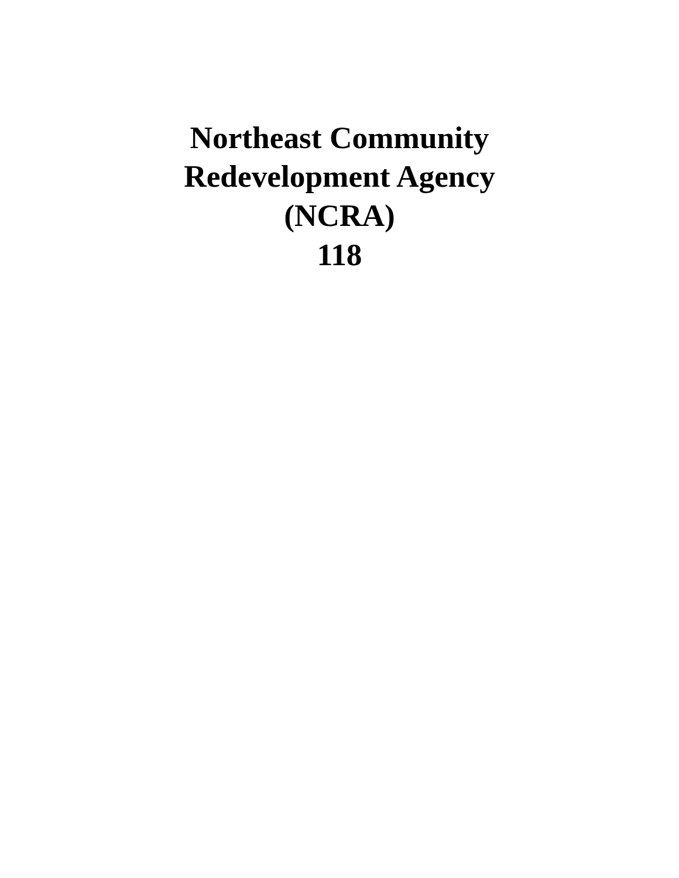Northeast Community Redevelopment Agency (NCRA)
118